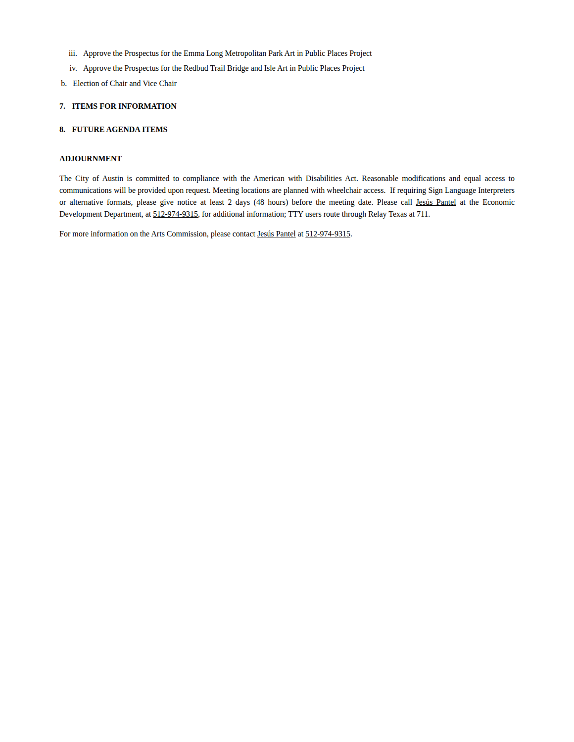Approve the Prospectus for the Emma Long Metropolitan Park Art in Public Places Project
Approve the Prospectus for the Redbud Trail Bridge and Isle Art in Public Places Project
Election of Chair and Vice Chair
7. ITEMS FOR INFORMATION
8. FUTURE AGENDA ITEMS
ADJOURNMENT
The City of Austin is committed to compliance with the American with Disabilities Act. Reasonable modifications and equal access to communications will be provided upon request. Meeting locations are planned with wheelchair access. If requiring Sign Language Interpreters or alternative formats, please give notice at least 2 days (48 hours) before the meeting date. Please call Jesús Pantel at the Economic Development Department, at 512-974-9315, for additional information; TTY users route through Relay Texas at 711.
For more information on the Arts Commission, please contact Jesús Pantel at 512-974-9315.